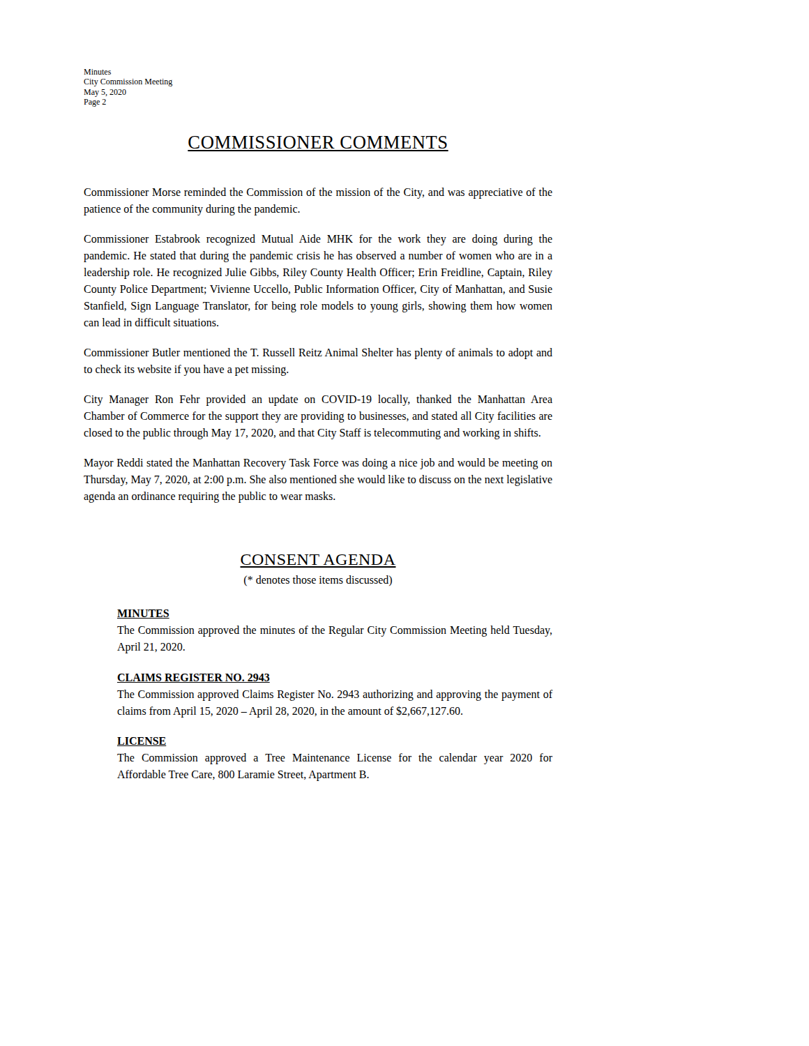Minutes
City Commission Meeting
May 5, 2020
Page 2
COMMISSIONER COMMENTS
Commissioner Morse reminded the Commission of the mission of the City, and was appreciative of the patience of the community during the pandemic.
Commissioner Estabrook recognized Mutual Aide MHK for the work they are doing during the pandemic. He stated that during the pandemic crisis he has observed a number of women who are in a leadership role. He recognized Julie Gibbs, Riley County Health Officer; Erin Freidline, Captain, Riley County Police Department; Vivienne Uccello, Public Information Officer, City of Manhattan, and Susie Stanfield, Sign Language Translator, for being role models to young girls, showing them how women can lead in difficult situations.
Commissioner Butler mentioned the T. Russell Reitz Animal Shelter has plenty of animals to adopt and to check its website if you have a pet missing.
City Manager Ron Fehr provided an update on COVID-19 locally, thanked the Manhattan Area Chamber of Commerce for the support they are providing to businesses, and stated all City facilities are closed to the public through May 17, 2020, and that City Staff is telecommuting and working in shifts.
Mayor Reddi stated the Manhattan Recovery Task Force was doing a nice job and would be meeting on Thursday, May 7, 2020, at 2:00 p.m. She also mentioned she would like to discuss on the next legislative agenda an ordinance requiring the public to wear masks.
CONSENT AGENDA
(* denotes those items discussed)
MINUTES
The Commission approved the minutes of the Regular City Commission Meeting held Tuesday, April 21, 2020.
CLAIMS REGISTER NO. 2943
The Commission approved Claims Register No. 2943 authorizing and approving the payment of claims from April 15, 2020 – April 28, 2020, in the amount of $2,667,127.60.
LICENSE
The Commission approved a Tree Maintenance License for the calendar year 2020 for Affordable Tree Care, 800 Laramie Street, Apartment B.